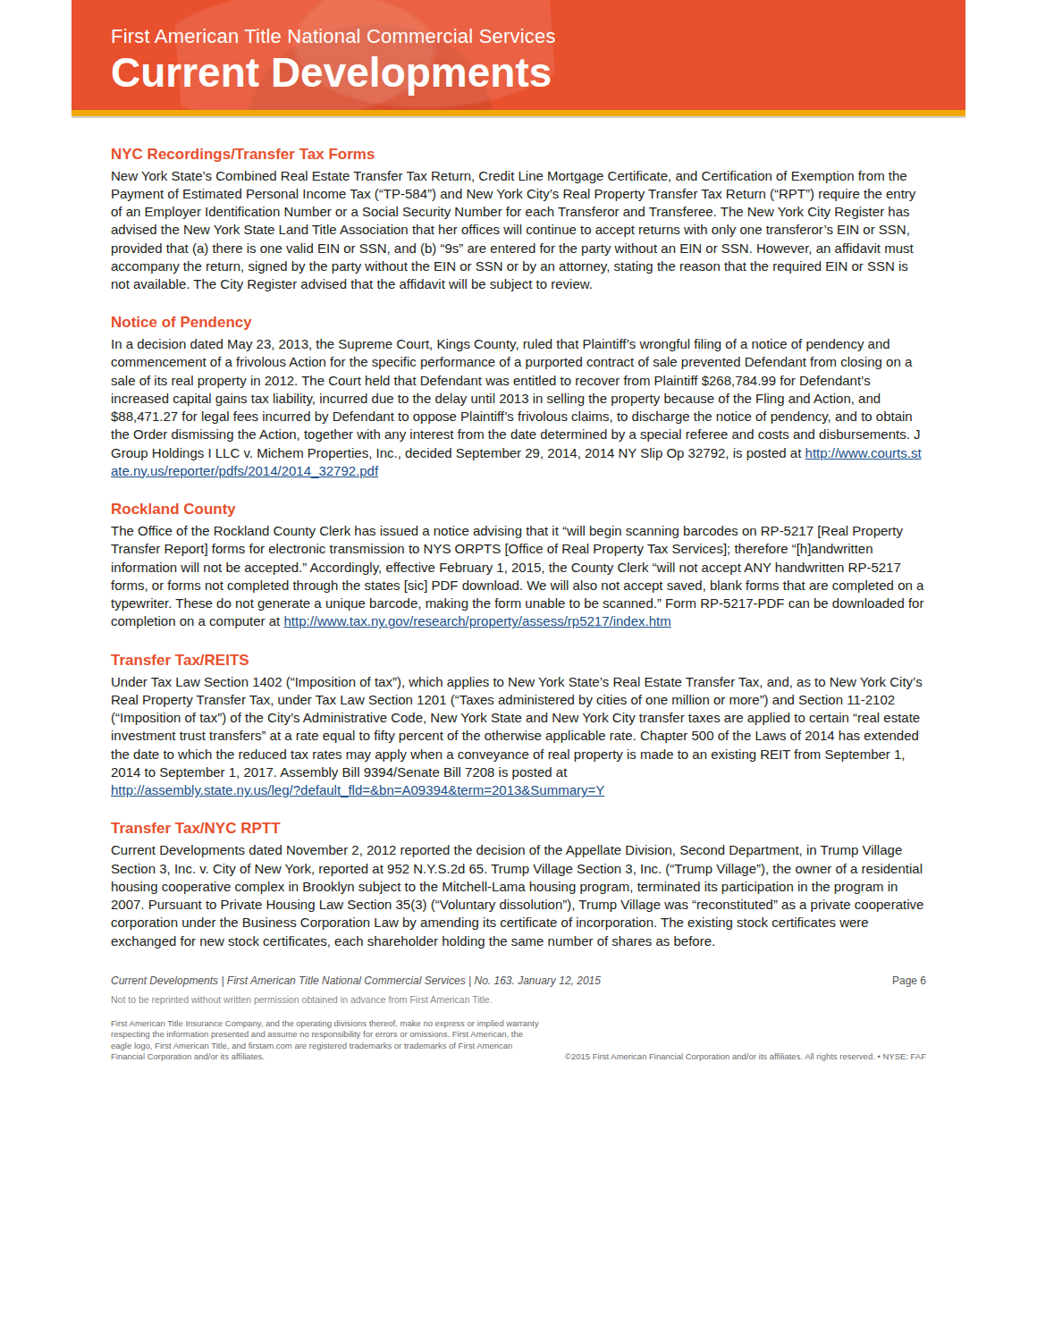First American Title National Commercial Services
Current Developments
NYC Recordings/Transfer Tax Forms
New York State’s Combined Real Estate Transfer Tax Return, Credit Line Mortgage Certificate, and Certification of Exemption from the Payment of Estimated Personal Income Tax (“TP-584”) and New York City’s Real Property Transfer Tax Return (“RPT”) require the entry of an Employer Identification Number or a Social Security Number for each Transferor and Transferee. The New York City Register has advised the New York State Land Title Association that her offices will continue to accept returns with only one transferor’s EIN or SSN, provided that (a) there is one valid EIN or SSN, and (b) “9s” are entered for the party without an EIN or SSN. However, an affidavit must accompany the return, signed by the party without the EIN or SSN or by an attorney, stating the reason that the required EIN or SSN is not available. The City Register advised that the affidavit will be subject to review.
Notice of Pendency
In a decision dated May 23, 2013, the Supreme Court, Kings County, ruled that Plaintiff’s wrongful filing of a notice of pendency and commencement of a frivolous Action for the specific performance of a purported contract of sale prevented Defendant from closing on a sale of its real property in 2012. The Court held that Defendant was entitled to recover from Plaintiff $268,784.99 for Defendant’s increased capital gains tax liability, incurred due to the delay until 2013 in selling the property because of the Fling and Action, and $88,471.27 for legal fees incurred by Defendant to oppose Plaintiff’s frivolous claims, to discharge the notice of pendency, and to obtain the Order dismissing the Action, together with any interest from the date determined by a special referee and costs and disbursements. J Group Holdings I LLC v. Michem Properties, Inc., decided September 29, 2014, 2014 NY Slip Op 32792, is posted at http://www.courts.state.ny.us/reporter/pdfs/2014/2014_32792.pdf
Rockland County
The Office of the Rockland County Clerk has issued a notice advising that it “will begin scanning barcodes on RP-5217 [Real Property Transfer Report] forms for electronic transmission to NYS ORPTS [Office of Real Property Tax Services]; therefore “[h]andwritten information will not be accepted.” Accordingly, effective February 1, 2015, the County Clerk “will not accept ANY handwritten RP-5217 forms, or forms not completed through the states [sic] PDF download. We will also not accept saved, blank forms that are completed on a typewriter. These do not generate a unique barcode, making the form unable to be scanned.” Form RP-5217-PDF can be downloaded for completion on a computer at http://www.tax.ny.gov/research/property/assess/rp5217/index.htm
Transfer Tax/REITS
Under Tax Law Section 1402 (“Imposition of tax”), which applies to New York State’s Real Estate Transfer Tax, and, as to New York City’s Real Property Transfer Tax, under Tax Law Section 1201 (“Taxes administered by cities of one million or more”) and Section 11-2102 (“Imposition of tax”) of the City’s Administrative Code, New York State and New York City transfer taxes are applied to certain “real estate investment trust transfers” at a rate equal to fifty percent of the otherwise applicable rate. Chapter 500 of the Laws of 2014 has extended the date to which the reduced tax rates may apply when a conveyance of real property is made to an existing REIT from September 1, 2014 to September 1, 2017. Assembly Bill 9394/Senate Bill 7208 is posted at
http://assembly.state.ny.us/leg/?default_fld=&bn=A09394&term=2013&Summary=Y
Transfer Tax/NYC RPTT
Current Developments dated November 2, 2012 reported the decision of the Appellate Division, Second Department, in Trump Village Section 3, Inc. v. City of New York, reported at 952 N.Y.S.2d 65. Trump Village Section 3, Inc. (“Trump Village”), the owner of a residential housing cooperative complex in Brooklyn subject to the Mitchell-Lama housing program, terminated its participation in the program in 2007. Pursuant to Private Housing Law Section 35(3) (“Voluntary dissolution”), Trump Village was “reconstituted” as a private cooperative corporation under the Business Corporation Law by amending its certificate of incorporation. The existing stock certificates were exchanged for new stock certificates, each shareholder holding the same number of shares as before.
Current Developments | First American Title National Commercial Services | No. 163. January 12, 2015
Page 6
Not to be reprinted without written permission obtained in advance from First American Title.
First American Title Insurance Company, and the operating divisions thereof, make no express or implied warranty respecting the information presented and assume no responsibility for errors or omissions. First American, the eagle logo, First American Title, and firstam.com are registered trademarks or trademarks of First American Financial Corporation and/or its affiliates.
©2015 First American Financial Corporation and/or its affiliates. All rights reserved. • NYSE: FAF